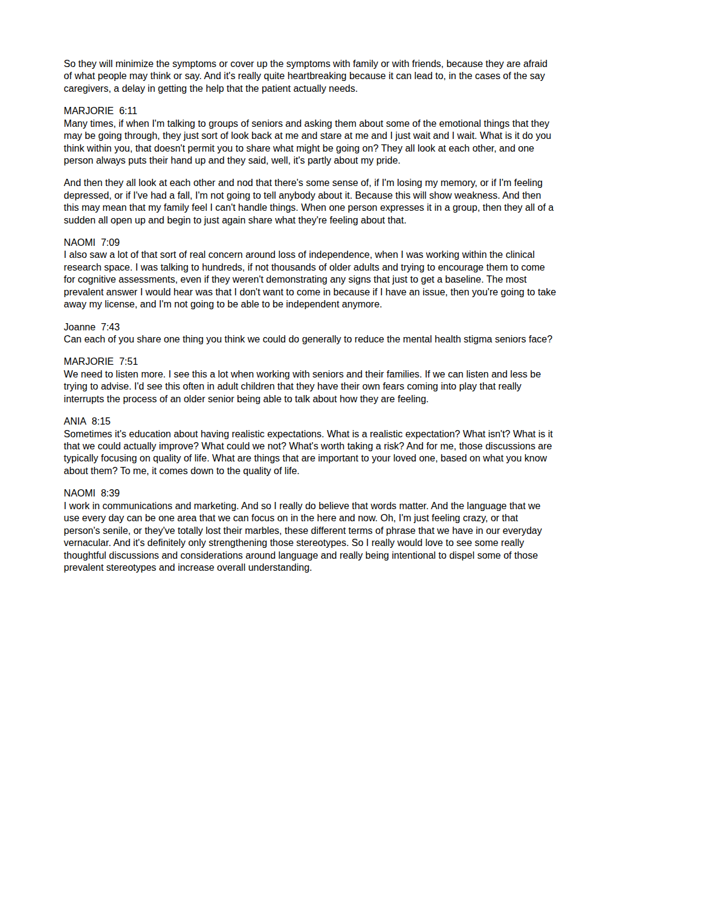So they will minimize the symptoms or cover up the symptoms with family or with friends, because they are afraid of what people may think or say. And it's really quite heartbreaking because it can lead to, in the cases of the say caregivers, a delay in getting the help that the patient actually needs.
MARJORIE 6:11
Many times, if when I'm talking to groups of seniors and asking them about some of the emotional things that they may be going through, they just sort of look back at me and stare at me and I just wait and I wait. What is it do you think within you, that doesn't permit you to share what might be going on? They all look at each other, and one person always puts their hand up and they said, well, it's partly about my pride.
And then they all look at each other and nod that there's some sense of, if I'm losing my memory, or if I'm feeling depressed, or if I've had a fall, I'm not going to tell anybody about it. Because this will show weakness. And then this may mean that my family feel I can't handle things. When one person expresses it in a group, then they all of a sudden all open up and begin to just again share what they're feeling about that.
NAOMI 7:09
I also saw a lot of that sort of real concern around loss of independence, when I was working within the clinical research space. I was talking to hundreds, if not thousands of older adults and trying to encourage them to come for cognitive assessments, even if they weren't demonstrating any signs that just to get a baseline. The most prevalent answer I would hear was that I don't want to come in because if I have an issue, then you're going to take away my license, and I'm not going to be able to be independent anymore.
Joanne 7:43
Can each of you share one thing you think we could do generally to reduce the mental health stigma seniors face?
MARJORIE 7:51
We need to listen more. I see this a lot when working with seniors and their families. If we can listen and less be trying to advise. I'd see this often in adult children that they have their own fears coming into play that really interrupts the process of an older senior being able to talk about how they are feeling.
ANIA 8:15
Sometimes it's education about having realistic expectations. What is a realistic expectation? What isn't? What is it that we could actually improve? What could we not? What's worth taking a risk? And for me, those discussions are typically focusing on quality of life. What are things that are important to your loved one, based on what you know about them? To me, it comes down to the quality of life.
NAOMI 8:39
I work in communications and marketing. And so I really do believe that words matter. And the language that we use every day can be one area that we can focus on in the here and now. Oh, I'm just feeling crazy, or that person's senile, or they've totally lost their marbles, these different terms of phrase that we have in our everyday vernacular. And it's definitely only strengthening those stereotypes. So I really would love to see some really thoughtful discussions and considerations around language and really being intentional to dispel some of those prevalent stereotypes and increase overall understanding.